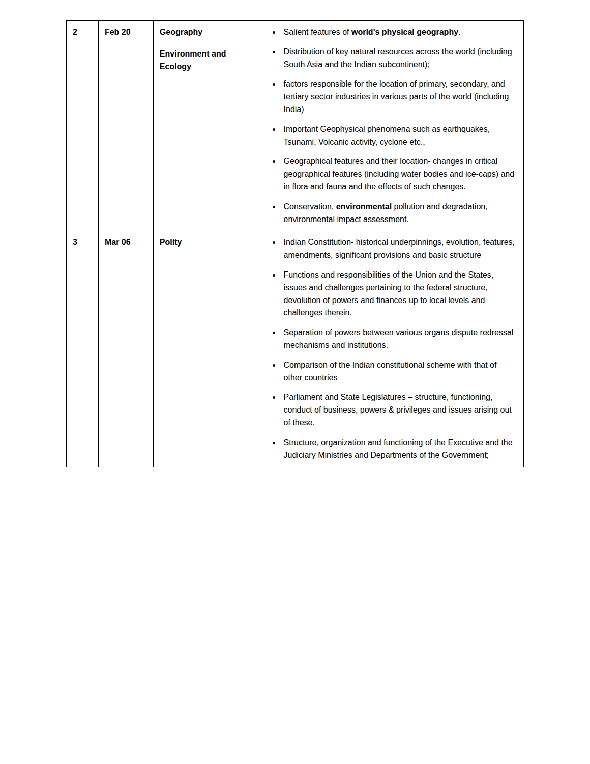| 2 | Feb 20 | Geography Environment and Ecology | Salient features of world's physical geography . Distribution of key natural resources across the world (including South Asia and the Indian subcontinent); factors responsible for the location of primary, secondary, and tertiary sector industries in various parts of the world (including India) Important Geophysical phenomena such as earthquakes, Tsunami, Volcanic activity, cyclone etc., Geographical features and their location- changes in critical geographical features (including water bodies and ice-caps) and in flora and fauna and the effects of such changes. Conservation, environmental pollution and degradation, environmental impact assessment. |
| 3 | Mar 06 | Polity | Indian Constitution- historical underpinnings, evolution, features, amendments, significant provisions and basic structure Functions and responsibilities of the Union and the States, issues and challenges pertaining to the federal structure, devolution of powers and finances up to local levels and challenges therein. Separation of powers between various organs dispute redressal mechanisms and institutions. Comparison of the Indian constitutional scheme with that of other countries Parliament and State Legislatures – structure, functioning, conduct of business, powers & privileges and issues arising out of these. Structure, organization and functioning of the Executive and the Judiciary Ministries and Departments of the Government; |